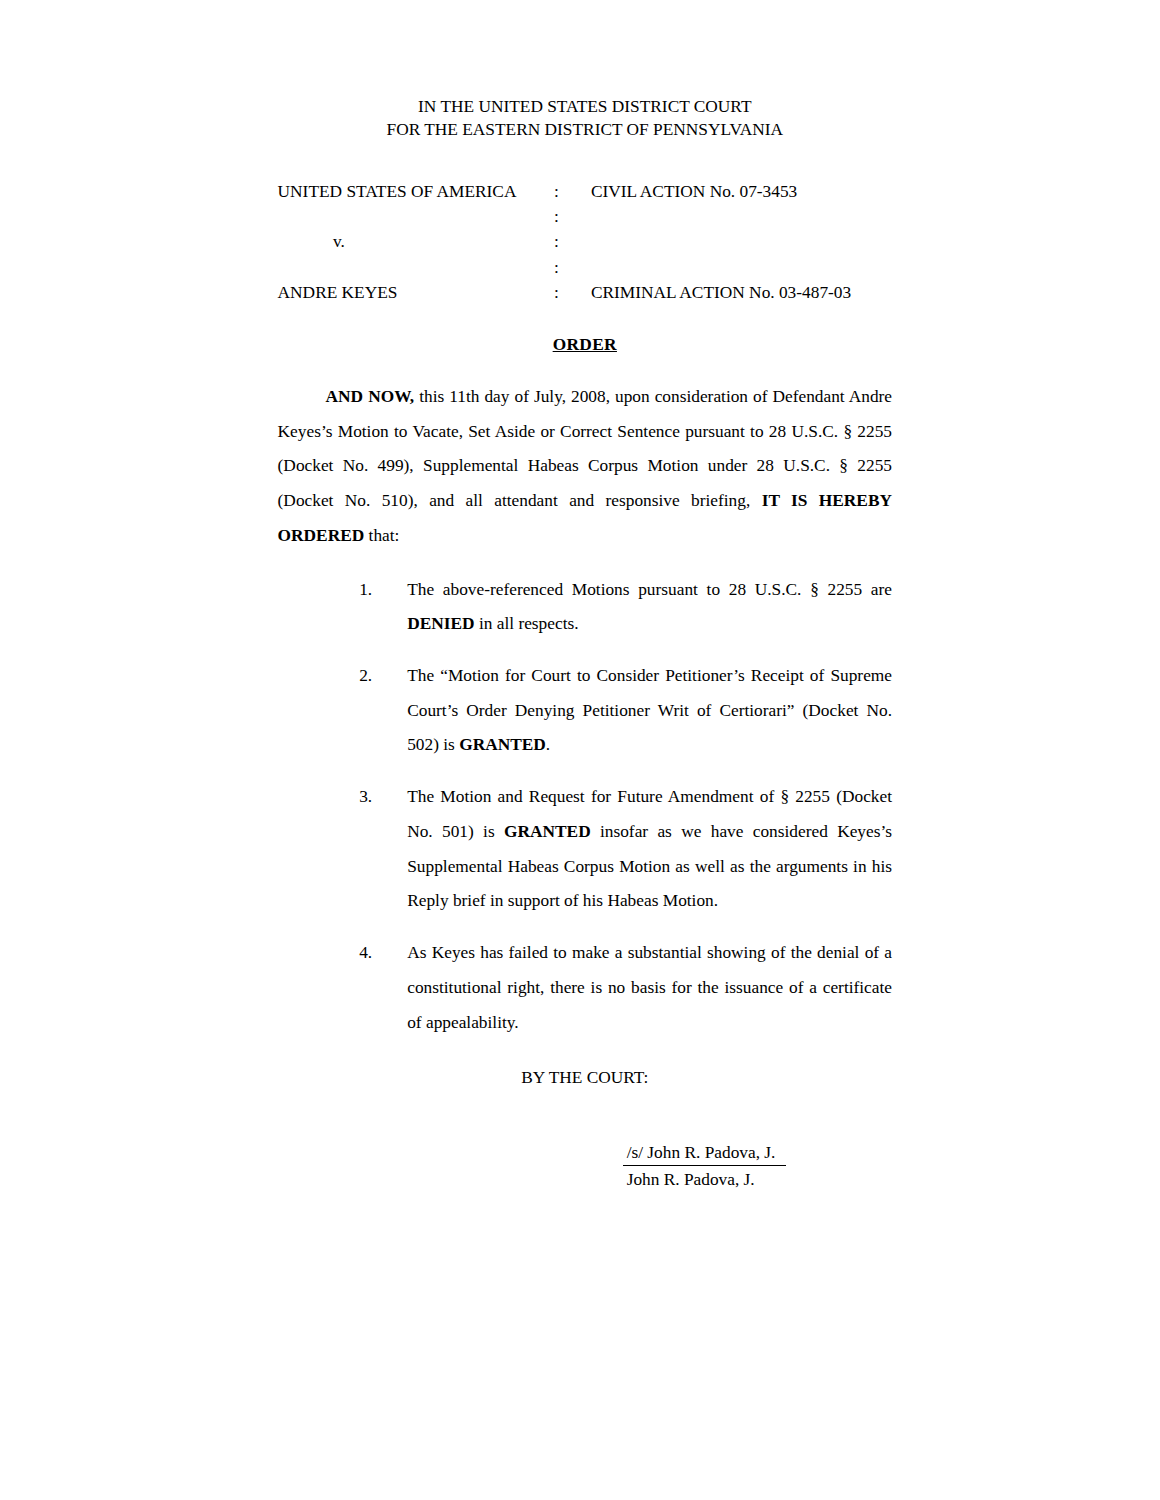IN THE UNITED STATES DISTRICT COURT
FOR THE EASTERN DISTRICT OF PENNSYLVANIA
| UNITED STATES OF AMERICA | : | CIVIL ACTION No. 07-3453 |
| | : | |
| v. | : | |
| | : | |
| ANDRE KEYES | : | CRIMINAL ACTION No. 03-487-03 |
ORDER
AND NOW, this 11th day of July, 2008, upon consideration of Defendant Andre Keyes’s Motion to Vacate, Set Aside or Correct Sentence pursuant to 28 U.S.C. § 2255 (Docket No. 499), Supplemental Habeas Corpus Motion under 28 U.S.C. § 2255 (Docket No. 510), and all attendant and responsive briefing, IT IS HEREBY ORDERED that:
The above-referenced Motions pursuant to 28 U.S.C. § 2255 are DENIED in all respects.
The “Motion for Court to Consider Petitioner’s Receipt of Supreme Court’s Order Denying Petitioner Writ of Certiorari” (Docket No. 502) is GRANTED.
The Motion and Request for Future Amendment of § 2255 (Docket No. 501) is GRANTED insofar as we have considered Keyes’s Supplemental Habeas Corpus Motion as well as the arguments in his Reply brief in support of his Habeas Motion.
As Keyes has failed to make a substantial showing of the denial of a constitutional right, there is no basis for the issuance of a certificate of appealability.
BY THE COURT:
/s/ John R. Padova, J. John R. Padova, J.